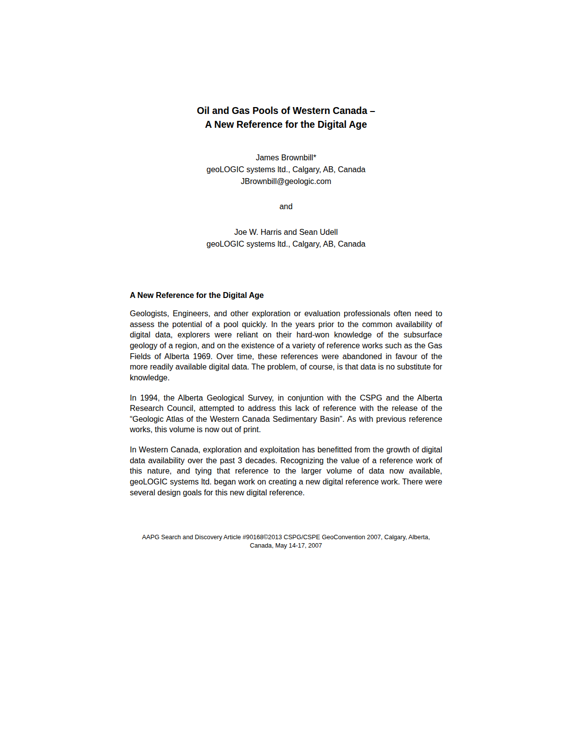Oil and Gas Pools of Western Canada –
A New Reference for the Digital Age
James Brownbill*
geoLOGIC systems ltd., Calgary, AB, Canada
JBrownbill@geologic.com
and
Joe W. Harris and Sean Udell
geoLOGIC systems ltd., Calgary, AB, Canada
A New Reference for the Digital Age
Geologists, Engineers, and other exploration or evaluation professionals often need to assess the potential of a pool quickly. In the years prior to the common availability of digital data, explorers were reliant on their hard-won knowledge of the subsurface geology of a region, and on the existence of a variety of reference works such as the Gas Fields of Alberta 1969. Over time, these references were abandoned in favour of the more readily available digital data. The problem, of course, is that data is no substitute for knowledge.
In 1994, the Alberta Geological Survey, in conjuntion with the CSPG and the Alberta Research Council, attempted to address this lack of reference with the release of the “Geologic Atlas of the Western Canada Sedimentary Basin”. As with previous reference works, this volume is now out of print.
In Western Canada, exploration and exploitation has benefitted from the growth of digital data availability over the past 3 decades. Recognizing the value of a reference work of this nature, and tying that reference to the larger volume of data now available, geoLOGIC systems ltd. began work on creating a new digital reference work. There were several design goals for this new digital reference.
AAPG Search and Discovery Article #90168©2013 CSPG/CSPE GeoConvention 2007, Calgary, Alberta, Canada, May 14-17, 2007